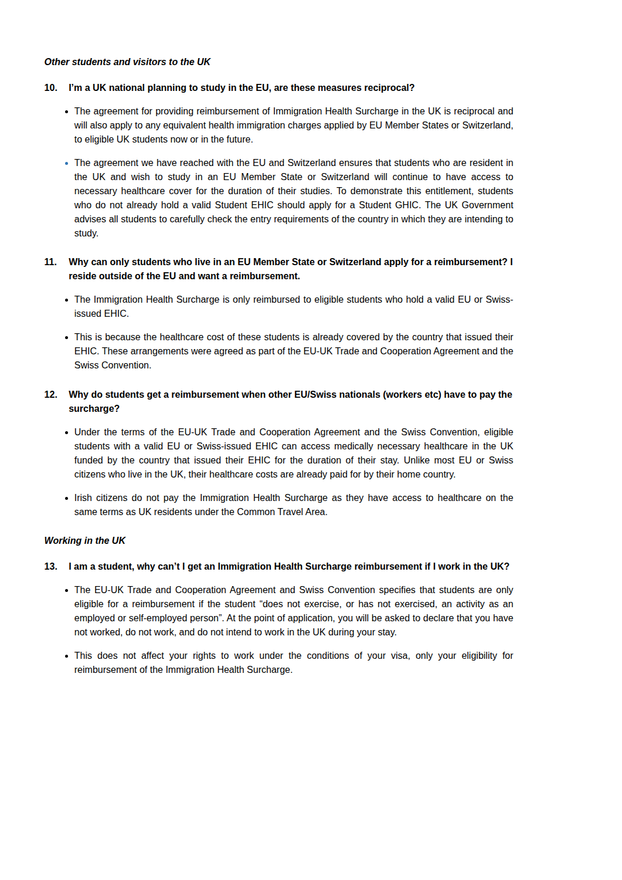Other students and visitors to the UK
10. I’m a UK national planning to study in the EU, are these measures reciprocal?
The agreement for providing reimbursement of Immigration Health Surcharge in the UK is reciprocal and will also apply to any equivalent health immigration charges applied by EU Member States or Switzerland, to eligible UK students now or in the future.
The agreement we have reached with the EU and Switzerland ensures that students who are resident in the UK and wish to study in an EU Member State or Switzerland will continue to have access to necessary healthcare cover for the duration of their studies. To demonstrate this entitlement, students who do not already hold a valid Student EHIC should apply for a Student GHIC. The UK Government advises all students to carefully check the entry requirements of the country in which they are intending to study.
11. Why can only students who live in an EU Member State or Switzerland apply for a reimbursement? I reside outside of the EU and want a reimbursement.
The Immigration Health Surcharge is only reimbursed to eligible students who hold a valid EU or Swiss-issued EHIC.
This is because the healthcare cost of these students is already covered by the country that issued their EHIC. These arrangements were agreed as part of the EU-UK Trade and Cooperation Agreement and the Swiss Convention.
12. Why do students get a reimbursement when other EU/Swiss nationals (workers etc) have to pay the surcharge?
Under the terms of the EU-UK Trade and Cooperation Agreement and the Swiss Convention, eligible students with a valid EU or Swiss-issued EHIC can access medically necessary healthcare in the UK funded by the country that issued their EHIC for the duration of their stay. Unlike most EU or Swiss citizens who live in the UK, their healthcare costs are already paid for by their home country.
Irish citizens do not pay the Immigration Health Surcharge as they have access to healthcare on the same terms as UK residents under the Common Travel Area.
Working in the UK
13. I am a student, why can’t I get an Immigration Health Surcharge reimbursement if I work in the UK?
The EU-UK Trade and Cooperation Agreement and Swiss Convention specifies that students are only eligible for a reimbursement if the student “does not exercise, or has not exercised, an activity as an employed or self-employed person”. At the point of application, you will be asked to declare that you have not worked, do not work, and do not intend to work in the UK during your stay.
This does not affect your rights to work under the conditions of your visa, only your eligibility for reimbursement of the Immigration Health Surcharge.